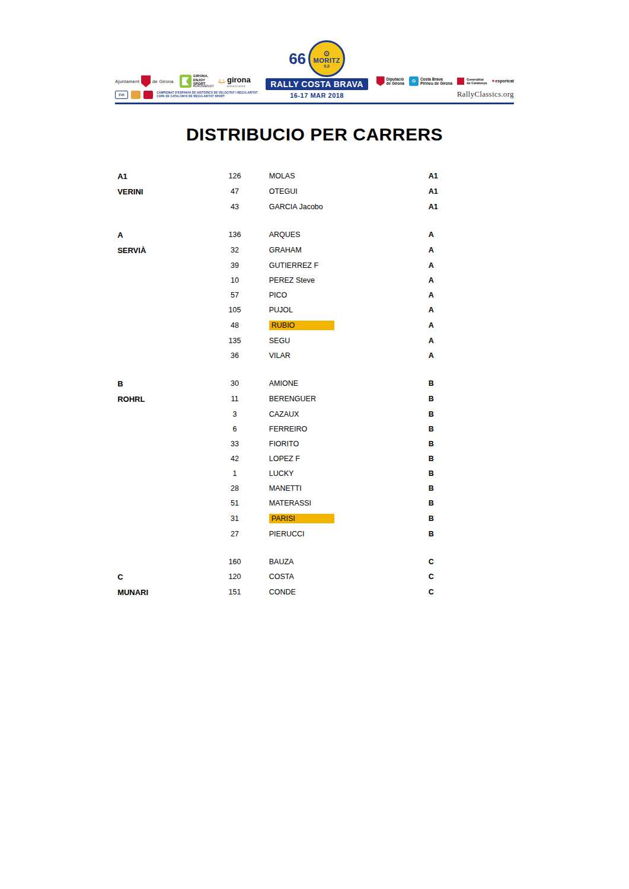Ajuntament de Girona
GIRONA, ENJOY SPORT #GIRONAENJOY
;) gironaemocions
FIA
CAMPIONAT D'ESPANYA DE HISTÒRICS DE VELOCITAT I REGULARITAT
COPA DE CATALUNYA DE REGULARITAT SPORT
66 ⚙ MORITZ 0,0
RALLY COSTA BRAVA
16-17 MAR 2018
Diputació
de Girona
G Costa Brava
Pirineu de Girona
Generalitat
de Catalunya
✦esportcat
RallyClassics.org
DISTRIBUCIO PER CARRERS
| A1 | 126 | MOLAS | A1 |
| VERINI | 47 | OTEGUI | A1 |
| | 43 | GARCIA Jacobo | A1 |
| A | 136 | ARQUES | A |
| SERVIÀ | 32 | GRAHAM | A |
| | 39 | GUTIERREZ F | A |
| | 10 | PEREZ Steve | A |
| | 57 | PICO | A |
| | 105 | PUJOL | A |
| | 48 | RUBIO | A |
| | 135 | SEGU | A |
| | 36 | VILAR | A |
| B | 30 | AMIONE | B |
| ROHRL | 11 | BERENGUER | B |
| | 3 | CAZAUX | B |
| | 6 | FERREIRO | B |
| | 33 | FIORITO | B |
| | 42 | LOPEZ F | B |
| | 1 | LUCKY | B |
| | 28 | MANETTI | B |
| | 51 | MATERASSI | B |
| | 31 | PARISI | B |
| | 27 | PIERUCCI | B |
| | 160 | BAUZA | C |
| C | 120 | COSTA | C |
| MUNARI | 151 | CONDE | C |